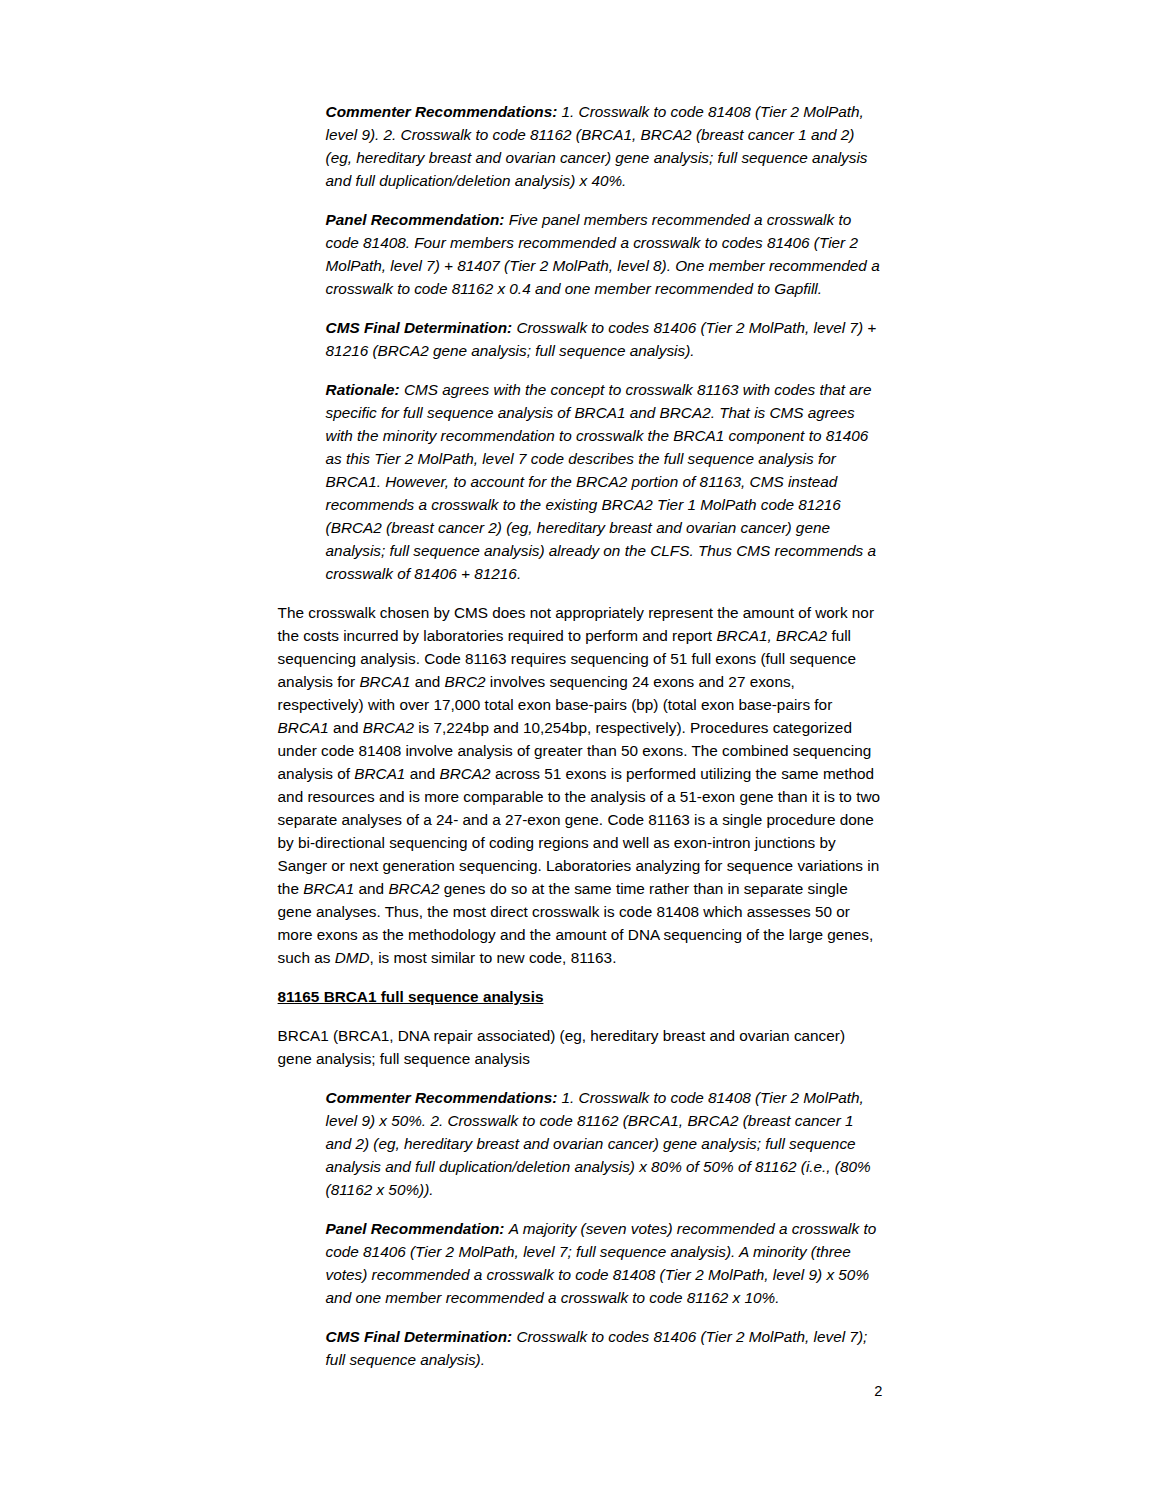Commenter Recommendations: 1. Crosswalk to code 81408 (Tier 2 MolPath, level 9). 2. Crosswalk to code 81162 (BRCA1, BRCA2 (breast cancer 1 and 2) (eg, hereditary breast and ovarian cancer) gene analysis; full sequence analysis and full duplication/deletion analysis) x 40%.
Panel Recommendation: Five panel members recommended a crosswalk to code 81408. Four members recommended a crosswalk to codes 81406 (Tier 2 MolPath, level 7) + 81407 (Tier 2 MolPath, level 8). One member recommended a crosswalk to code 81162 x 0.4 and one member recommended to Gapfill.
CMS Final Determination: Crosswalk to codes 81406 (Tier 2 MolPath, level 7) + 81216 (BRCA2 gene analysis; full sequence analysis).
Rationale: CMS agrees with the concept to crosswalk 81163 with codes that are specific for full sequence analysis of BRCA1 and BRCA2. That is CMS agrees with the minority recommendation to crosswalk the BRCA1 component to 81406 as this Tier 2 MolPath, level 7 code describes the full sequence analysis for BRCA1. However, to account for the BRCA2 portion of 81163, CMS instead recommends a crosswalk to the existing BRCA2 Tier 1 MolPath code 81216 (BRCA2 (breast cancer 2) (eg, hereditary breast and ovarian cancer) gene analysis; full sequence analysis) already on the CLFS. Thus CMS recommends a crosswalk of 81406 + 81216.
The crosswalk chosen by CMS does not appropriately represent the amount of work nor the costs incurred by laboratories required to perform and report BRCA1, BRCA2 full sequencing analysis. Code 81163 requires sequencing of 51 full exons (full sequence analysis for BRCA1 and BRC2 involves sequencing 24 exons and 27 exons, respectively) with over 17,000 total exon base-pairs (bp) (total exon base-pairs for BRCA1 and BRCA2 is 7,224bp and 10,254bp, respectively). Procedures categorized under code 81408 involve analysis of greater than 50 exons. The combined sequencing analysis of BRCA1 and BRCA2 across 51 exons is performed utilizing the same method and resources and is more comparable to the analysis of a 51-exon gene than it is to two separate analyses of a 24- and a 27-exon gene. Code 81163 is a single procedure done by bi-directional sequencing of coding regions and well as exon-intron junctions by Sanger or next generation sequencing. Laboratories analyzing for sequence variations in the BRCA1 and BRCA2 genes do so at the same time rather than in separate single gene analyses. Thus, the most direct crosswalk is code 81408 which assesses 50 or more exons as the methodology and the amount of DNA sequencing of the large genes, such as DMD, is most similar to new code, 81163.
81165 BRCA1 full sequence analysis
BRCA1 (BRCA1, DNA repair associated) (eg, hereditary breast and ovarian cancer) gene analysis; full sequence analysis
Commenter Recommendations: 1. Crosswalk to code 81408 (Tier 2 MolPath, level 9) x 50%. 2. Crosswalk to code 81162 (BRCA1, BRCA2 (breast cancer 1 and 2) (eg, hereditary breast and ovarian cancer) gene analysis; full sequence analysis and full duplication/deletion analysis) x 80% of 50% of 81162 (i.e., (80% (81162 x 50%)).
Panel Recommendation: A majority (seven votes) recommended a crosswalk to code 81406 (Tier 2 MolPath, level 7; full sequence analysis). A minority (three votes) recommended a crosswalk to code 81408 (Tier 2 MolPath, level 9) x 50% and one member recommended a crosswalk to code 81162 x 10%.
CMS Final Determination: Crosswalk to codes 81406 (Tier 2 MolPath, level 7); full sequence analysis).
2